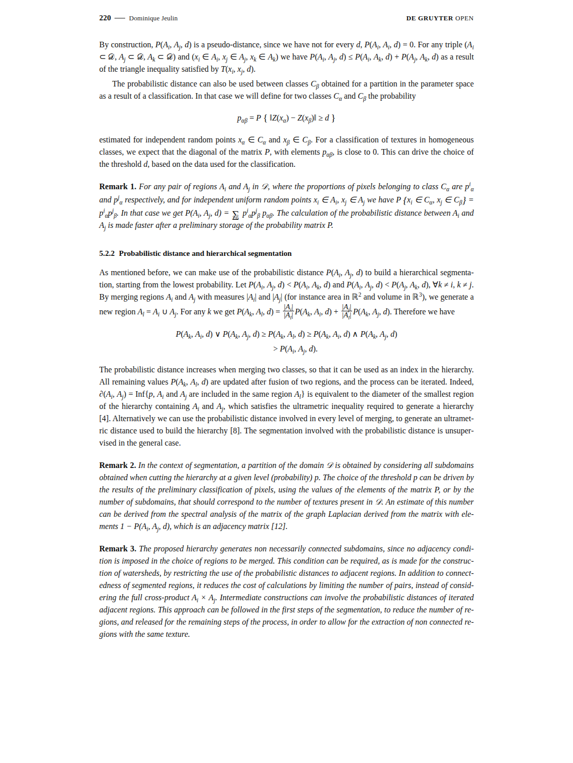220 Dominique Jeulin
DE GRUYTER OPEN
By construction, P(Ai, Aj, d) is a pseudo-distance, since we have not for every d, P(Ai, Ai, d) = 0. For any triple (Ai ⊂ 𝒟, Aj ⊂ 𝒟, Ak ⊂ 𝒟) and (xi ∈ Ai, xj ∈ Aj, xk ∈ Ak) we have P(Ai, Aj, d) ≤ P(Ai, Ak, d) + P(Aj, Ak, d) as a result of the triangle inequality satisfied by T(xi, xj, d).
The probabilistic distance can also be used between classes Cβ obtained for a partition in the parameter space as a result of a classification. In that case we will define for two classes Cα and Cβ the probability
pαβ = P { ‖Z(xα) − Z(xβ)‖ ≥ d }
estimated for independent random points xα ∈ Cα and xβ ∈ Cβ. For a classification of textures in homogeneous classes, we expect that the diagonal of the matrix P, with elements pαβ, is close to 0. This can drive the choice of the threshold d, based on the data used for the classification.
Remark 1. For any pair of regions Ai and Aj in 𝒟, where the proportions of pixels belonging to class Cα are piα and pjα respectively, and for independent uniform random points xi ∈ Ai, xj ∈ Aj we have P {xi ∈ Cα, xj ∈ Cβ} = piα pjβ. In that case we get P(Ai, Aj, d) = ∑α,β piα pjβ pαβ. The calculation of the probabilistic distance between Ai and Aj is made faster after a preliminary storage of the probability matrix P.
5.2.2 Probabilistic distance and hierarchical segmentation
As mentioned before, we can make use of the probabilistic distance P(Ai, Aj, d) to build a hierarchical segmentation, starting from the lowest probability. Let P(Ai, Aj, d) < P(Ai, Ak, d) and P(Ai, Aj, d) < P(Aj, Ak, d), ∀k ≠ i, k ≠ j. By merging regions Ai and Aj with measures |Ai| and |Aj| (for instance area in ℝ2 and volume in ℝ3), we generate a new region Al = Ai ∪ Aj. For any k we get P(Ak, Al, d) = |Ai||Al|P(Ak, Ai, d) + |Aj||Al|P(Ak, Aj, d). Therefore we have
P(Ak, Ai, d) ∨ P(Ak, Aj, d) ≥ P(Ak, Al, d) ≥ P(Ak, Ai, d) ∧ P(Ak, Aj, d) > P(Ai, Aj, d).
The probabilistic distance increases when merging two classes, so that it can be used as an index in the hierarchy. All remaining values P(Ak, Al, d) are updated after fusion of two regions, and the process can be iterated. Indeed, ∂(Ai, Aj) = Inf{p, Ai and Aj are included in the same region Al} is equivalent to the diameter of the smallest region of the hierarchy containing Ai and Aj, which satisfies the ultrametric inequality required to generate a hierarchy [4]. Alternatively we can use the probabilistic distance involved in every level of merging, to generate an ultrametric distance used to build the hierarchy [8]. The segmentation involved with the probabilistic distance is unsupervised in the general case.
Remark 2. In the context of segmentation, a partition of the domain 𝒟 is obtained by considering all subdomains obtained when cutting the hierarchy at a given level (probability) p. The choice of the threshold p can be driven by the results of the preliminary classification of pixels, using the values of the elements of the matrix P, or by the number of subdomains, that should correspond to the number of textures present in 𝒟. An estimate of this number can be derived from the spectral analysis of the matrix of the graph Laplacian derived from the matrix with elements 1 − P(Ai, Aj, d), which is an adjacency matrix [12].
Remark 3. The proposed hierarchy generates non necessarily connected subdomains, since no adjacency condition is imposed in the choice of regions to be merged. This condition can be required, as is made for the construction of watersheds, by restricting the use of the probabilistic distances to adjacent regions. In addition to connectedness of segmented regions, it reduces the cost of calculations by limiting the number of pairs, instead of considering the full cross-product Ai × Aj. Intermediate constructions can involve the probabilistic distances of iterated adjacent regions. This approach can be followed in the first steps of the segmentation, to reduce the number of regions, and released for the remaining steps of the process, in order to allow for the extraction of non connected regions with the same texture.